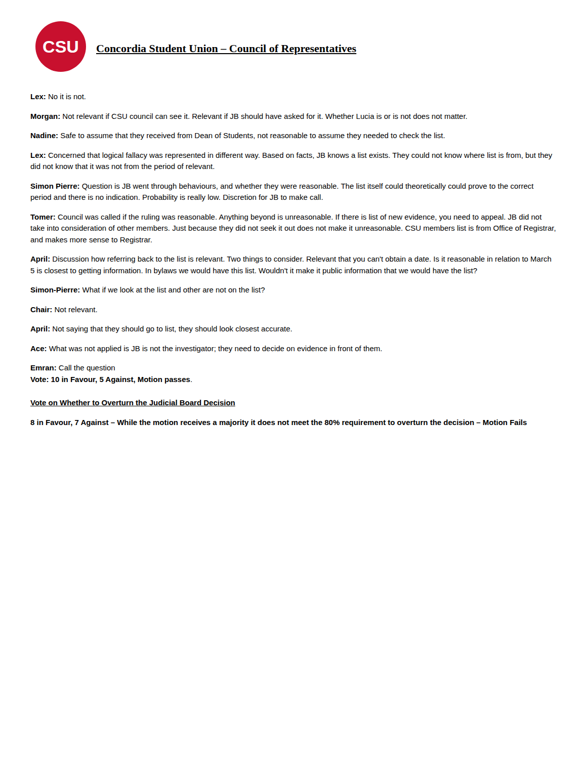CSU
Concordia Student Union – Council of Representatives
Lex: No it is not.
Morgan: Not relevant if CSU council can see it. Relevant if JB should have asked for it. Whether Lucia is or is not does not matter.
Nadine: Safe to assume that they received from Dean of Students, not reasonable to assume they needed to check the list.
Lex: Concerned that logical fallacy was represented in different way. Based on facts, JB knows a list exists. They could not know where list is from, but they did not know that it was not from the period of relevant.
Simon Pierre: Question is JB went through behaviours, and whether they were reasonable. The list itself could theoretically could prove to the correct period and there is no indication. Probability is really low. Discretion for JB to make call.
Tomer: Council was called if the ruling was reasonable. Anything beyond is unreasonable. If there is list of new evidence, you need to appeal. JB did not take into consideration of other members. Just because they did not seek it out does not make it unreasonable. CSU members list is from Office of Registrar, and makes more sense to Registrar.
April: Discussion how referring back to the list is relevant. Two things to consider. Relevant that you can't obtain a date. Is it reasonable in relation to March 5 is closest to getting information. In bylaws we would have this list. Wouldn't it make it public information that we would have the list?
Simon-Pierre: What if we look at the list and other are not on the list?
Chair: Not relevant.
April: Not saying that they should go to list, they should look closest accurate.
Ace: What was not applied is JB is not the investigator; they need to decide on evidence in front of them.
Emran: Call the question
Vote: 10 in Favour, 5 Against, Motion passes.
Vote on Whether to Overturn the Judicial Board Decision
8 in Favour, 7 Against – While the motion receives a majority it does not meet the 80% requirement to overturn the decision – Motion Fails